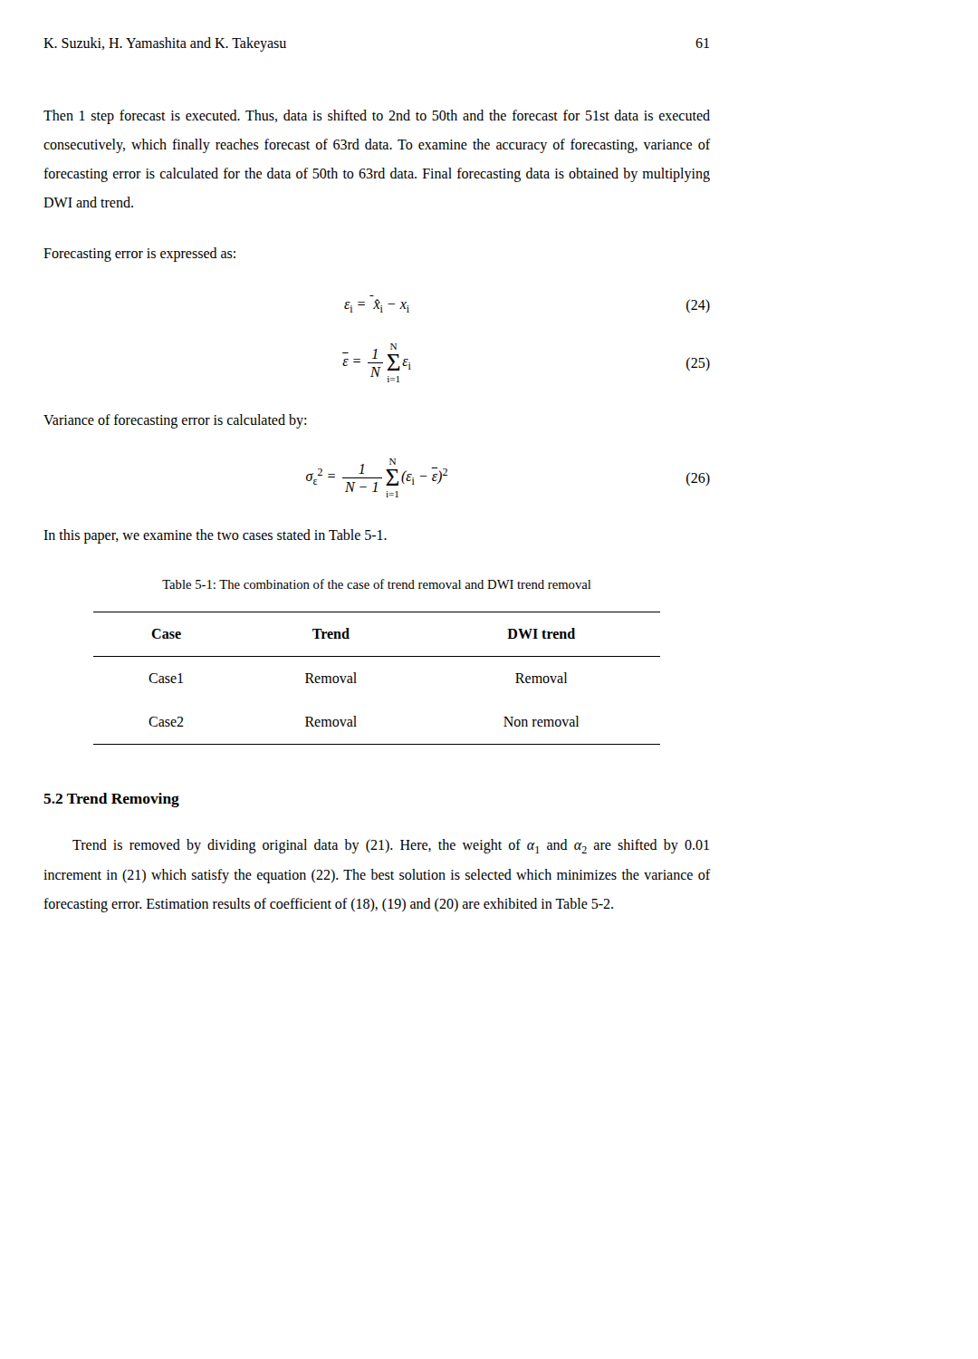K. Suzuki, H. Yamashita and K. Takeyasu
61
Then 1 step forecast is executed. Thus, data is shifted to 2nd to 50th and the forecast for 51st data is executed consecutively, which finally reaches forecast of 63rd data. To examine the accuracy of forecasting, variance of forecasting error is calculated for the data of 50th to 63rd data. Final forecasting data is obtained by multiplying DWI and trend.
Forecasting error is expressed as:
εi = x̂i − xi
(24)
ε = 1 N NΣi=1εi
(25)
Variance of forecasting error is calculated by:
σε2 = 1 N − 1 NΣi=1(εi − ε)2
(26)
In this paper, we examine the two cases stated in Table 5-1.
Table 5-1: The combination of the case of trend removal and DWI trend removal
| Case | Trend | DWI trend |
| --- | --- | --- |
| Case1 | Removal | Removal |
| Case2 | Removal | Non removal |
5.2 Trend Removing
Trend is removed by dividing original data by (21). Here, the weight of α1 and α2 are shifted by 0.01 increment in (21) which satisfy the equation (22). The best solution is selected which minimizes the variance of forecasting error. Estimation results of coefficient of (18), (19) and (20) are exhibited in Table 5-2.